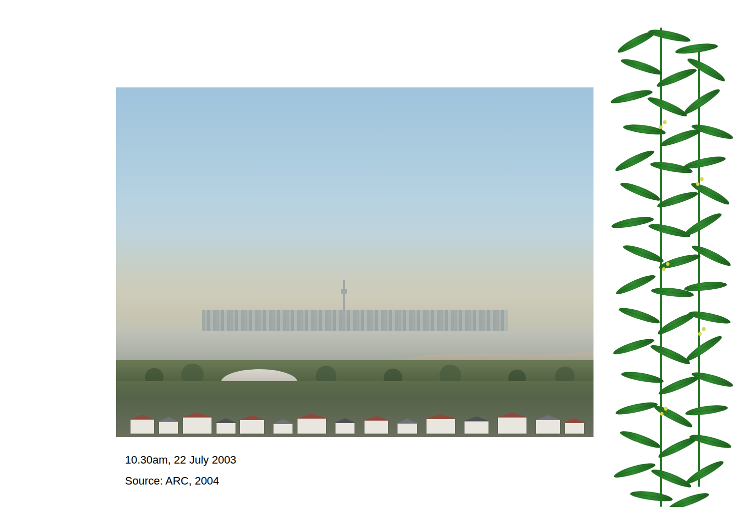10.30am, 22 July 2003
Source: ARC, 2004